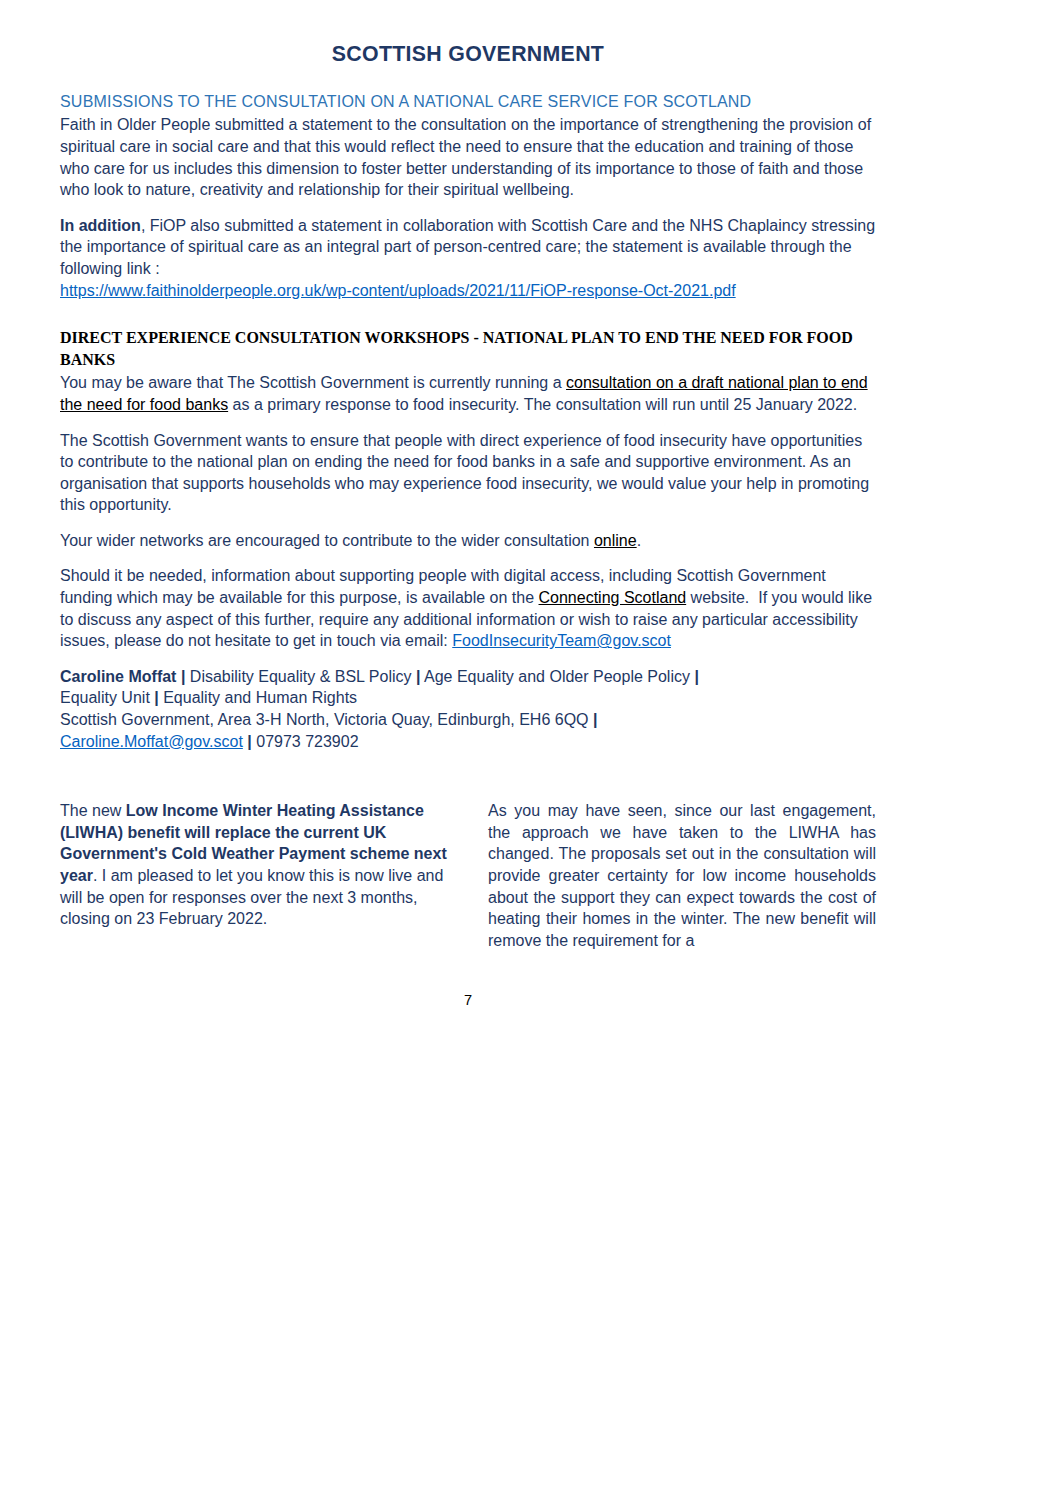SCOTTISH GOVERNMENT
SUBMISSIONS TO THE CONSULTATION ON A NATIONAL CARE SERVICE FOR SCOTLAND
Faith in Older People submitted a statement to the consultation on the importance of strengthening the provision of spiritual care in social care and that this would reflect the need to ensure that the education and training of those who care for us includes this dimension to foster better understanding of its importance to those of faith and those who look to nature, creativity and relationship for their spiritual wellbeing.
In addition, FiOP also submitted a statement in collaboration with Scottish Care and the NHS Chaplaincy stressing the importance of spiritual care as an integral part of person-centred care; the statement is available through the following link :
https://www.faithinolderpeople.org.uk/wp-content/uploads/2021/11/FiOP-response-Oct-2021.pdf
DIRECT EXPERIENCE CONSULTATION WORKSHOPS - NATIONAL PLAN TO END THE NEED FOR FOOD BANKS
You may be aware that The Scottish Government is currently running a consultation on a draft national plan to end the need for food banks as a primary response to food insecurity. The consultation will run until 25 January 2022.
The Scottish Government wants to ensure that people with direct experience of food insecurity have opportunities to contribute to the national plan on ending the need for food banks in a safe and supportive environment. As an organisation that supports households who may experience food insecurity, we would value your help in promoting this opportunity.
Your wider networks are encouraged to contribute to the wider consultation online.
Should it be needed, information about supporting people with digital access, including Scottish Government funding which may be available for this purpose, is available on the Connecting Scotland website. If you would like to discuss any aspect of this further, require any additional information or wish to raise any particular accessibility issues, please do not hesitate to get in touch via email: FoodInsecurityTeam@gov.scot
Caroline Moffat | Disability Equality & BSL Policy | Age Equality and Older People Policy |
Equality Unit | Equality and Human Rights
Scottish Government, Area 3-H North, Victoria Quay, Edinburgh, EH6 6QQ |
Caroline.Moffat@gov.scot | 07973 723902
The new Low Income Winter Heating Assistance (LIWHA) benefit will replace the current UK Government's Cold Weather Payment scheme next year. I am pleased to let you know this is now live and will be open for responses over the next 3 months, closing on 23 February 2022.
As you may have seen, since our last engagement, the approach we have taken to the LIWHA has changed. The proposals set out in the consultation will provide greater certainty for low income households about the support they can expect towards the cost of heating their homes in the winter. The new benefit will remove the requirement for a
7